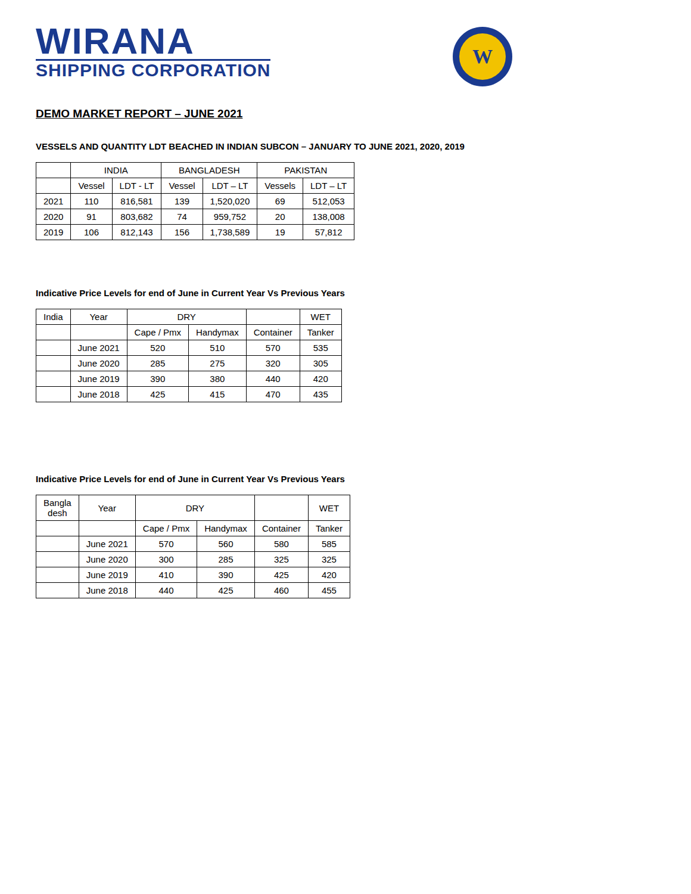WIRANA
SHIPPING CORPORATION
W
DEMO MARKET REPORT – JUNE 2021
VESSELS AND QUANTITY LDT BEACHED IN INDIAN SUBCON – JANUARY TO JUNE 2021, 2020, 2019
| | INDIA | BANGLADESH | PAKISTAN |
| | Vessel | LDT - LT | Vessel | LDT – LT | Vessels | LDT – LT |
| 2021 | 110 | 816,581 | 139 | 1,520,020 | 69 | 512,053 |
| 2020 | 91 | 803,682 | 74 | 959,752 | 20 | 138,008 |
| 2019 | 106 | 812,143 | 156 | 1,738,589 | 19 | 57,812 |
Indicative Price Levels for end of June in Current Year Vs Previous Years
| India | Year | DRY | | WET |
| | | Cape / Pmx | Handymax | Container | Tanker |
| | June 2021 | 520 | 510 | 570 | 535 |
| | June 2020 | 285 | 275 | 320 | 305 |
| | June 2019 | 390 | 380 | 440 | 420 |
| | June 2018 | 425 | 415 | 470 | 435 |
Indicative Price Levels for end of June in Current Year Vs Previous Years
| Bangla desh | Year | DRY | | WET |
| | | Cape / Pmx | Handymax | Container | Tanker |
| | June 2021 | 570 | 560 | 580 | 585 |
| | June 2020 | 300 | 285 | 325 | 325 |
| | June 2019 | 410 | 390 | 425 | 420 |
| | June 2018 | 440 | 425 | 460 | 455 |